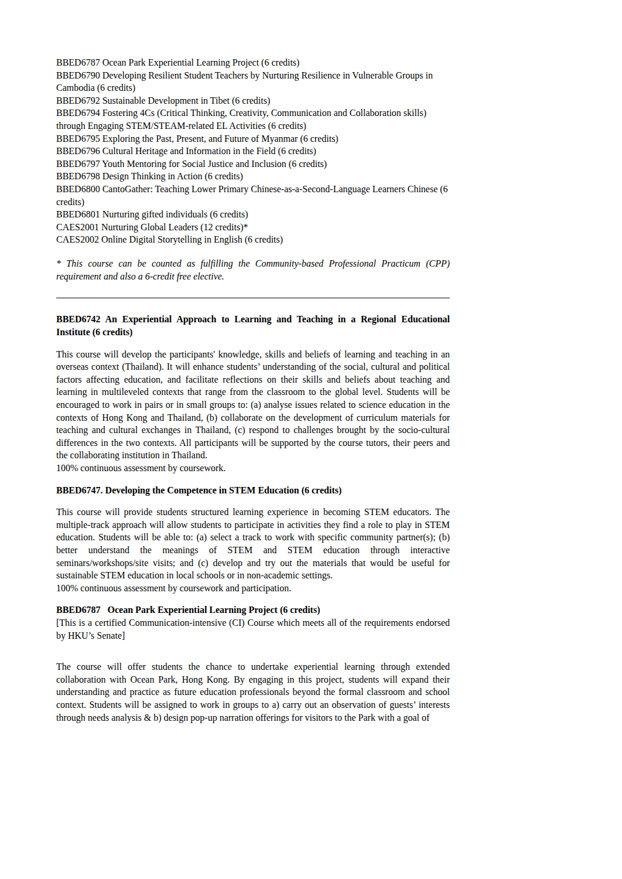BBED6787 Ocean Park Experiential Learning Project (6 credits)
BBED6790 Developing Resilient Student Teachers by Nurturing Resilience in Vulnerable Groups in Cambodia (6 credits)
BBED6792 Sustainable Development in Tibet (6 credits)
BBED6794 Fostering 4Cs (Critical Thinking, Creativity, Communication and Collaboration skills) through Engaging STEM/STEAM-related EL Activities (6 credits)
BBED6795 Exploring the Past, Present, and Future of Myanmar (6 credits)
BBED6796 Cultural Heritage and Information in the Field (6 credits)
BBED6797 Youth Mentoring for Social Justice and Inclusion (6 credits)
BBED6798 Design Thinking in Action (6 credits)
BBED6800 CantoGather: Teaching Lower Primary Chinese-as-a-Second-Language Learners Chinese (6 credits)
BBED6801 Nurturing gifted individuals (6 credits)
CAES2001 Nurturing Global Leaders (12 credits)*
CAES2002 Online Digital Storytelling in English (6 credits)
* This course can be counted as fulfilling the Community-based Professional Practicum (CPP) requirement and also a 6-credit free elective.
BBED6742 An Experiential Approach to Learning and Teaching in a Regional Educational Institute (6 credits)
This course will develop the participants' knowledge, skills and beliefs of learning and teaching in an overseas context (Thailand). It will enhance students’ understanding of the social, cultural and political factors affecting education, and facilitate reflections on their skills and beliefs about teaching and learning in multileveled contexts that range from the classroom to the global level. Students will be encouraged to work in pairs or in small groups to: (a) analyse issues related to science education in the contexts of Hong Kong and Thailand, (b) collaborate on the development of curriculum materials for teaching and cultural exchanges in Thailand, (c) respond to challenges brought by the socio-cultural differences in the two contexts. All participants will be supported by the course tutors, their peers and the collaborating institution in Thailand.
100% continuous assessment by coursework.
BBED6747. Developing the Competence in STEM Education (6 credits)
This course will provide students structured learning experience in becoming STEM educators. The multiple-track approach will allow students to participate in activities they find a role to play in STEM education. Students will be able to: (a) select a track to work with specific community partner(s); (b) better understand the meanings of STEM and STEM education through interactive seminars/workshops/site visits; and (c) develop and try out the materials that would be useful for sustainable STEM education in local schools or in non-academic settings.
100% continuous assessment by coursework and participation.
BBED6787 Ocean Park Experiential Learning Project (6 credits)
[This is a certified Communication-intensive (CI) Course which meets all of the requirements endorsed by HKU’s Senate]
The course will offer students the chance to undertake experiential learning through extended collaboration with Ocean Park, Hong Kong. By engaging in this project, students will expand their understanding and practice as future education professionals beyond the formal classroom and school context. Students will be assigned to work in groups to a) carry out an observation of guests’ interests through needs analysis & b) design pop-up narration offerings for visitors to the Park with a goal of